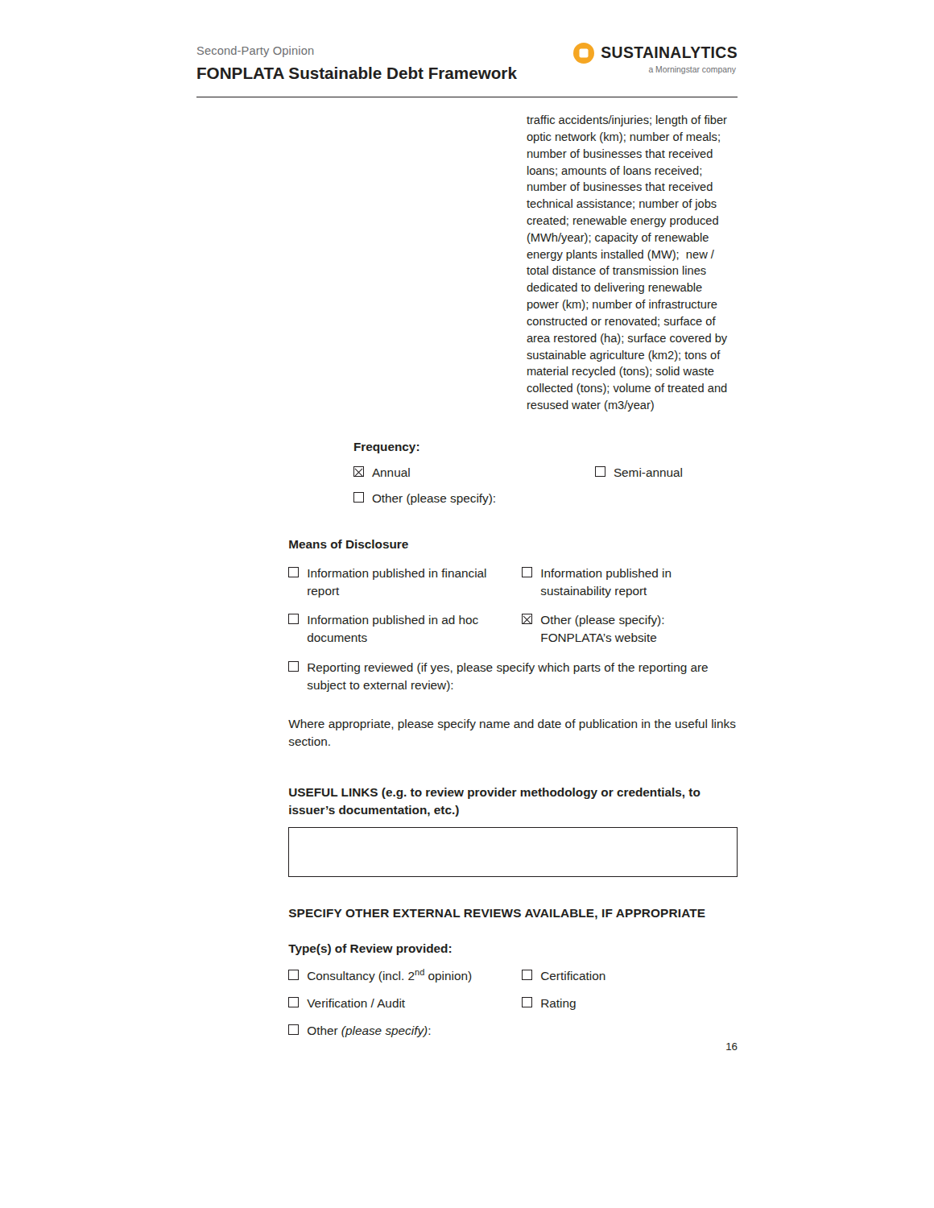Second-Party Opinion
FONPLATA Sustainable Debt Framework
SUSTAINALYTICS
a Morningstar company
traffic accidents/injuries; length of fiber optic network (km); number of meals; number of businesses that received loans; amounts of loans received; number of businesses that received technical assistance; number of jobs created; renewable energy produced (MWh/year); capacity of renewable energy plants installed (MW); new / total distance of transmission lines dedicated to delivering renewable power (km); number of infrastructure constructed or renovated; surface of area restored (ha); surface covered by sustainable agriculture (km2); tons of material recycled (tons); solid waste collected (tons); volume of treated and resused water (m3/year)
Frequency:
Annual
Semi-annual
Other (please specify):
Means of Disclosure
Information published in financial report
Information published in sustainability report
Information published in ad hoc documents
Other (please specify): FONPLATA’s website
Reporting reviewed (if yes, please specify which parts of the reporting are subject to external review):
Where appropriate, please specify name and date of publication in the useful links section.
USEFUL LINKS (e.g. to review provider methodology or credentials, to issuer’s documentation, etc.)
SPECIFY OTHER EXTERNAL REVIEWS AVAILABLE, IF APPROPRIATE
Type(s) of Review provided:
Consultancy (incl. 2nd opinion)
Certification
Verification / Audit
Rating
Other (please specify):
16